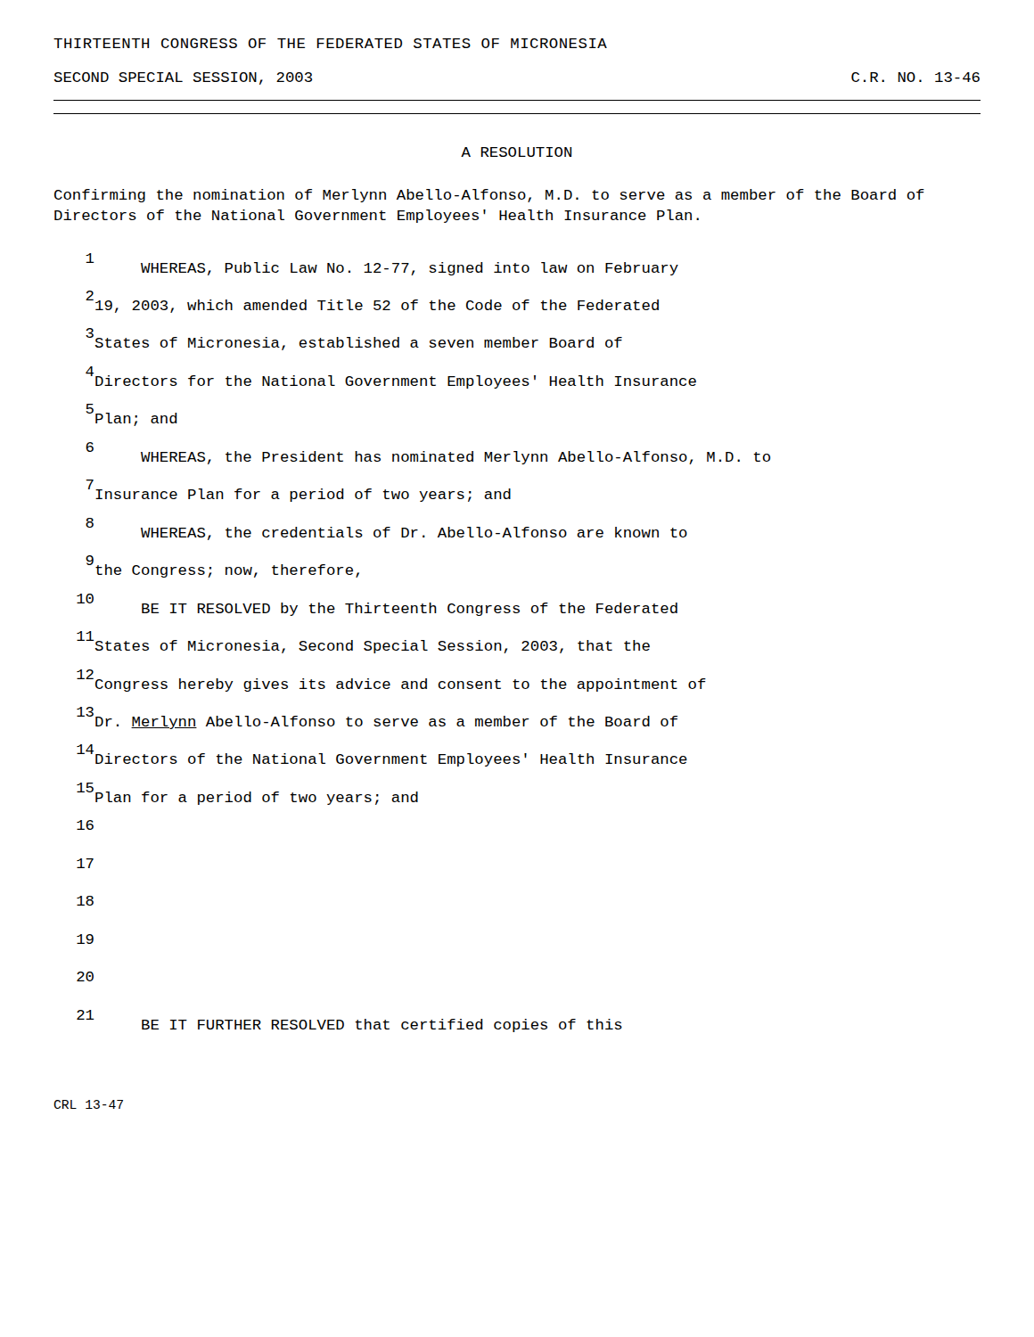THIRTEENTH CONGRESS OF THE FEDERATED STATES OF MICRONESIA
SECOND SPECIAL SESSION, 2003 C.R. NO. 13-46
A RESOLUTION
Confirming the nomination of Merlynn Abello-Alfonso, M.D. to serve as a member of the Board of Directors of the National Government Employees' Health Insurance Plan.
| 1 | WHEREAS, Public Law No. 12-77, signed into law on February |
| 2 | 19, 2003, which amended Title 52 of the Code of the Federated |
| 3 | States of Micronesia, established a seven member Board of |
| 4 | Directors for the National Government Employees' Health Insurance |
| 5 | Plan; and |
| 6 | WHEREAS, the President has nominated Merlynn Abello-Alfonso, M.D. to |
| 7 | Insurance Plan for a period of two years; and |
| 8 | WHEREAS, the credentials of Dr. Abello-Alfonso are known to |
| 9 | the Congress; now, therefore, |
| 10 | BE IT RESOLVED by the Thirteenth Congress of the Federated |
| 11 | States of Micronesia, Second Special Session, 2003, that the |
| 12 | Congress hereby gives its advice and consent to the appointment of |
| 13 | Dr. Merlynn Abello-Alfonso to serve as a member of the Board of |
| 14 | Directors of the National Government Employees' Health Insurance |
| 15 | Plan for a period of two years; and |
| 16 | |
| 17 | |
| 18 | |
| 19 | |
| 20 | |
| 21 | BE IT FURTHER RESOLVED that certified copies of this |
CRL 13-47